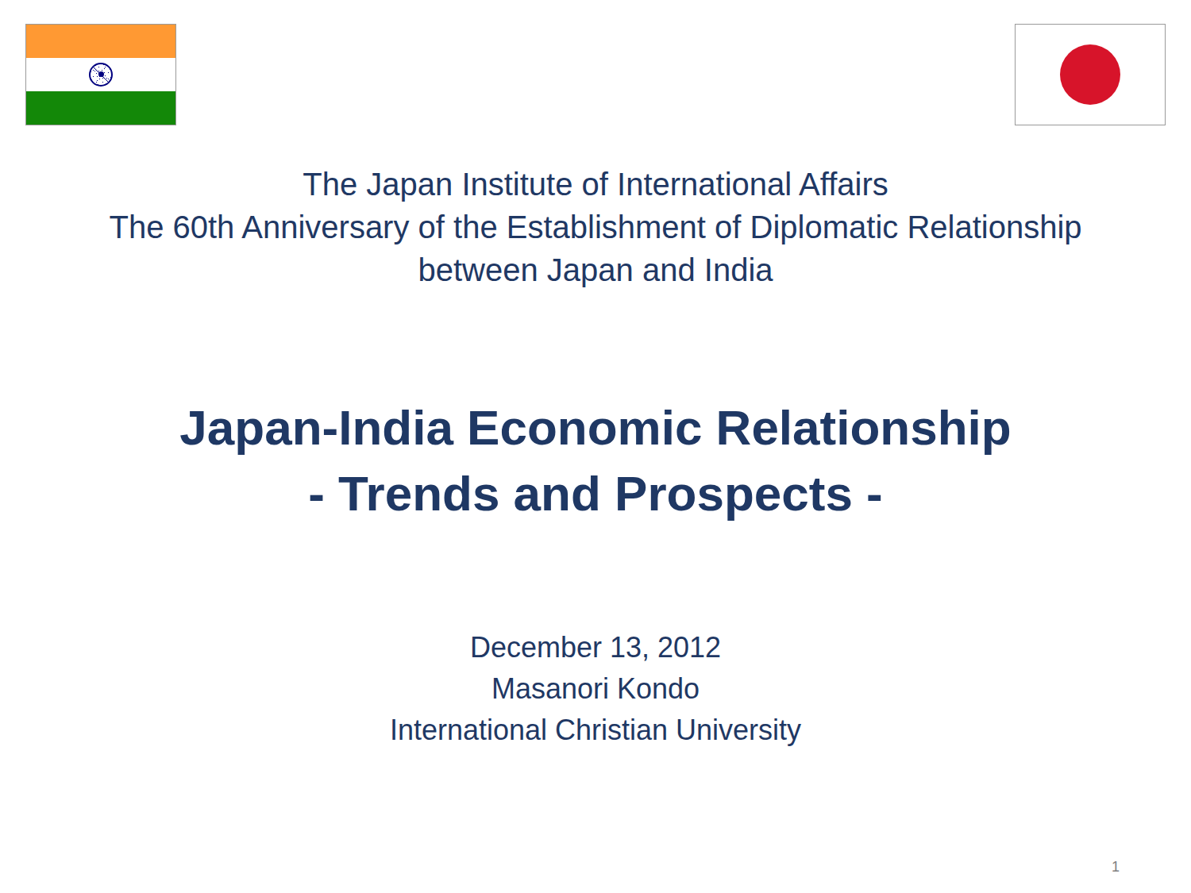The Japan Institute of International Affairs
The 60th Anniversary of the Establishment of Diplomatic Relationship between Japan and India
Japan-India Economic Relationship
- Trends and Prospects -
December 13, 2012
Masanori Kondo
International Christian University
1